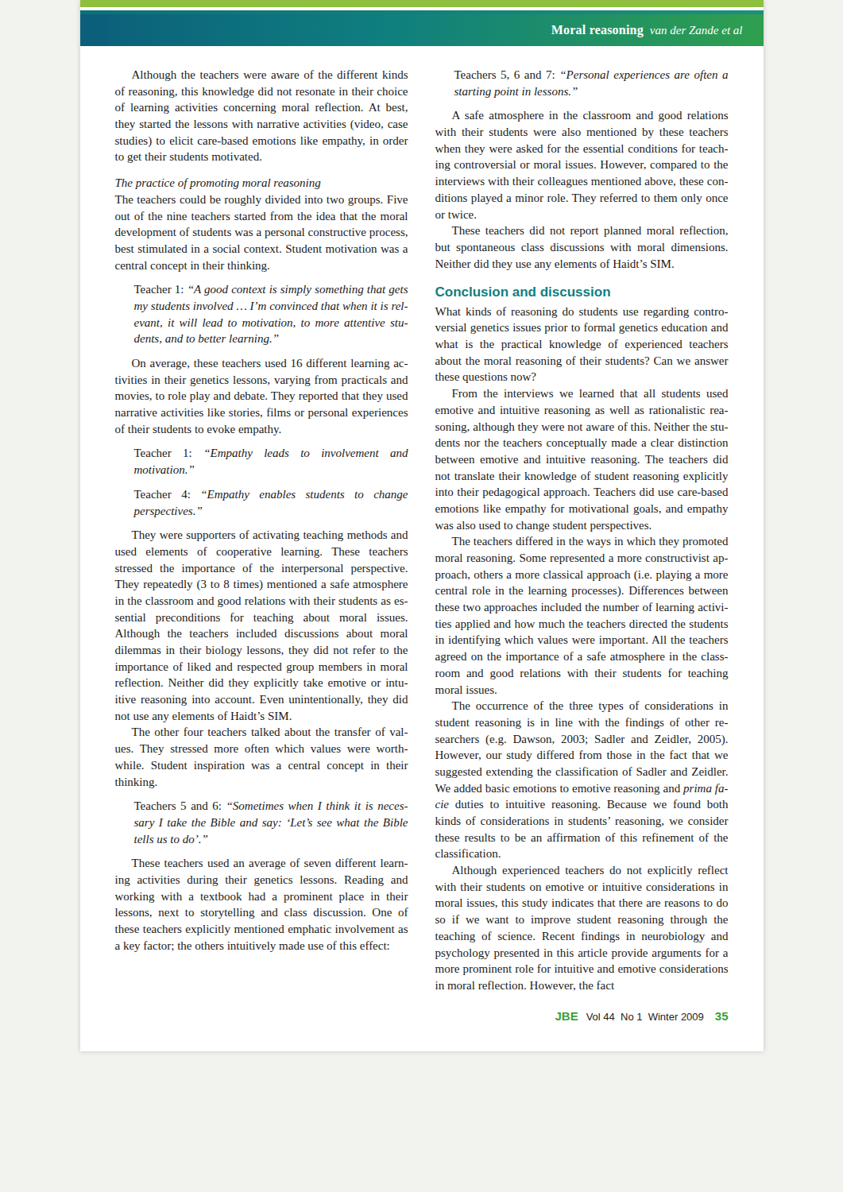Moral reasoning van der Zande et al
Although the teachers were aware of the different kinds of reasoning, this knowledge did not resonate in their choice of learning activities concerning moral reflection. At best, they started the lessons with narrative activities (video, case studies) to elicit care-based emotions like empathy, in order to get their students motivated.
The practice of promoting moral reasoning
The teachers could be roughly divided into two groups. Five out of the nine teachers started from the idea that the moral development of students was a personal constructive process, best stimulated in a social context. Student motivation was a central concept in their thinking.
Teacher 1: “A good context is simply something that gets my students involved … I’m convinced that when it is relevant, it will lead to motivation, to more attentive students, and to better learning.”
On average, these teachers used 16 different learning activities in their genetics lessons, varying from practicals and movies, to role play and debate. They reported that they used narrative activities like stories, films or personal experiences of their students to evoke empathy.
Teacher 1: “Empathy leads to involvement and motivation.”
Teacher 4: “Empathy enables students to change perspectives.”
They were supporters of activating teaching methods and used elements of cooperative learning. These teachers stressed the importance of the interpersonal perspective. They repeatedly (3 to 8 times) mentioned a safe atmosphere in the classroom and good relations with their students as essential preconditions for teaching about moral issues. Although the teachers included discussions about moral dilemmas in their biology lessons, they did not refer to the importance of liked and respected group members in moral reflection. Neither did they explicitly take emotive or intuitive reasoning into account. Even unintentionally, they did not use any elements of Haidt’s SIM.
The other four teachers talked about the transfer of values. They stressed more often which values were worthwhile. Student inspiration was a central concept in their thinking.
Teachers 5 and 6: “Sometimes when I think it is necessary I take the Bible and say: ‘Let’s see what the Bible tells us to do’.”
These teachers used an average of seven different learning activities during their genetics lessons. Reading and working with a textbook had a prominent place in their lessons, next to storytelling and class discussion. One of these teachers explicitly mentioned emphatic involvement as a key factor; the others intuitively made use of this effect:
Teachers 5, 6 and 7: “Personal experiences are often a starting point in lessons.”
A safe atmosphere in the classroom and good relations with their students were also mentioned by these teachers when they were asked for the essential conditions for teaching controversial or moral issues. However, compared to the interviews with their colleagues mentioned above, these conditions played a minor role. They referred to them only once or twice.
These teachers did not report planned moral reflection, but spontaneous class discussions with moral dimensions. Neither did they use any elements of Haidt’s SIM.
Conclusion and discussion
What kinds of reasoning do students use regarding controversial genetics issues prior to formal genetics education and what is the practical knowledge of experienced teachers about the moral reasoning of their students? Can we answer these questions now?
From the interviews we learned that all students used emotive and intuitive reasoning as well as rationalistic reasoning, although they were not aware of this. Neither the students nor the teachers conceptually made a clear distinction between emotive and intuitive reasoning. The teachers did not translate their knowledge of student reasoning explicitly into their pedagogical approach. Teachers did use care-based emotions like empathy for motivational goals, and empathy was also used to change student perspectives.
The teachers differed in the ways in which they promoted moral reasoning. Some represented a more constructivist approach, others a more classical approach (i.e. playing a more central role in the learning processes). Differences between these two approaches included the number of learning activities applied and how much the teachers directed the students in identifying which values were important. All the teachers agreed on the importance of a safe atmosphere in the classroom and good relations with their students for teaching moral issues.
The occurrence of the three types of considerations in student reasoning is in line with the findings of other researchers (e.g. Dawson, 2003; Sadler and Zeidler, 2005). However, our study differed from those in the fact that we suggested extending the classification of Sadler and Zeidler. We added basic emotions to emotive reasoning and prima facie duties to intuitive reasoning. Because we found both kinds of considerations in students’ reasoning, we consider these results to be an affirmation of this refinement of the classification.
Although experienced teachers do not explicitly reflect with their students on emotive or intuitive considerations in moral issues, this study indicates that there are reasons to do so if we want to improve student reasoning through the teaching of science. Recent findings in neurobiology and psychology presented in this article provide arguments for a more prominent role for intuitive and emotive considerations in moral reflection. However, the fact
JBE Vol 44 No 1 Winter 2009 35